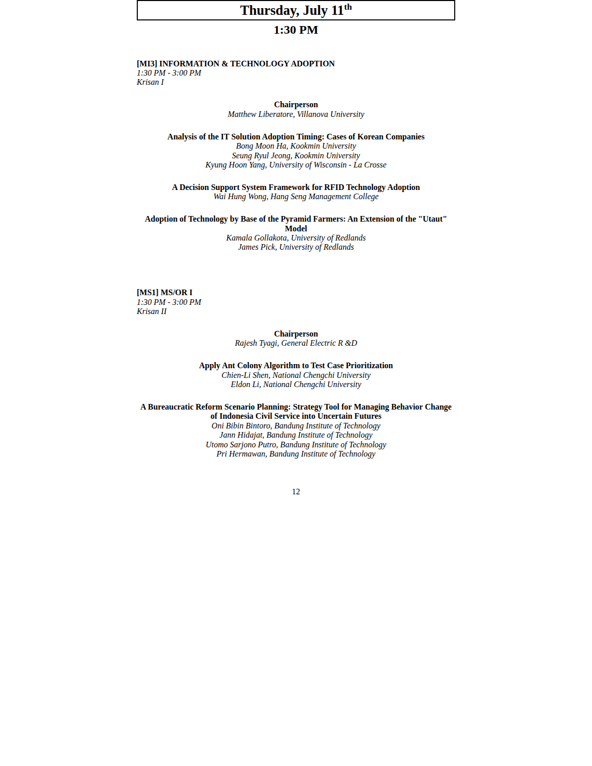Thursday, July 11th
1:30 PM
[MI3] INFORMATION & TECHNOLOGY ADOPTION
1:30 PM - 3:00 PM
Krisan I
Chairperson
Matthew Liberatore, Villanova University
Analysis of the IT Solution Adoption Timing: Cases of Korean Companies
Bong Moon Ha, Kookmin University
Seung Ryul Jeong, Kookmin University
Kyung Hoon Yang, University of Wisconsin - La Crosse
A Decision Support System Framework for RFID Technology Adoption
Wai Hung Wong, Hang Seng Management College
Adoption of Technology by Base of the Pyramid Farmers: An Extension of the "Utaut" Model
Kamala Gollakota, University of Redlands
James Pick, University of Redlands
[MS1] MS/OR I
1:30 PM - 3:00 PM
Krisan II
Chairperson
Rajesh Tyagi, General Electric R &D
Apply Ant Colony Algorithm to Test Case Prioritization
Chien-Li Shen, National Chengchi University
Eldon Li, National Chengchi University
A Bureaucratic Reform Scenario Planning: Strategy Tool for Managing Behavior Change of Indonesia Civil Service into Uncertain Futures
Oni Bibin Bintoro, Bandung Institute of Technology
Jann Hidajat, Bandung Institute of Technology
Utomo Sarjono Putro, Bandung Institute of Technology
Pri Hermawan, Bandung Institute of Technology
12